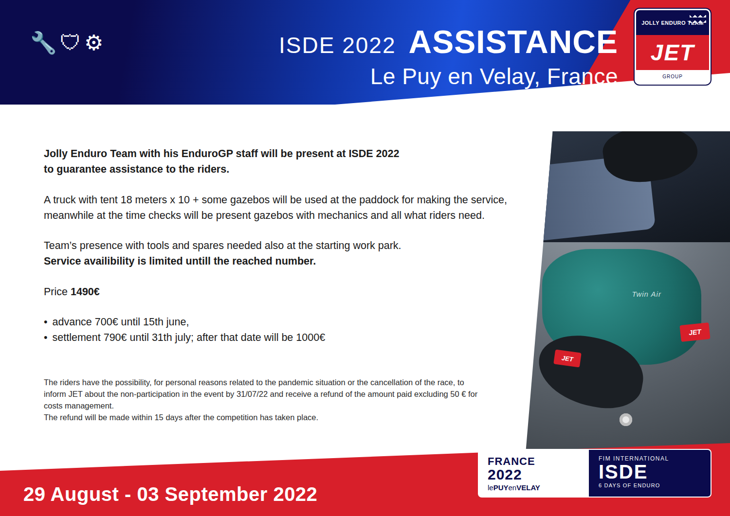🔧🛡⚙
ISDE 2022 ASSISTANCE
Le Puy en Velay, France
JOLLY ENDURO TEAM
JET
GROUP
Twin Air
JET
JET
Jolly Enduro Team with his EnduroGP staff will be present at ISDE 2022
to guarantee assistance to the riders.
A truck with tent 18 meters x 10 + some gazebos will be used at the paddock for making the service, meanwhile at the time checks will be present gazebos with mechanics and all what riders need.
Team’s presence with tools and spares needed also at the starting work park.
Service availibility is limited untill the reached number.
Price 1490€
advance 700€ until 15th june,
settlement 790€ until 31th july; after that date will be 1000€
The riders have the possibility, for personal reasons related to the pandemic situation or the cancellation of the race, to inform JET about the non-participation in the event by 31/07/22 and receive a refund of the amount paid excluding 50 € for costs management.
The refund will be made within 15 days after the competition has taken place.
29 August - 03 September 2022
FRANCE
2022
lePUYenVELAY
FIM INTERNATIONAL
ISDE
6 DAYS OF ENDURO